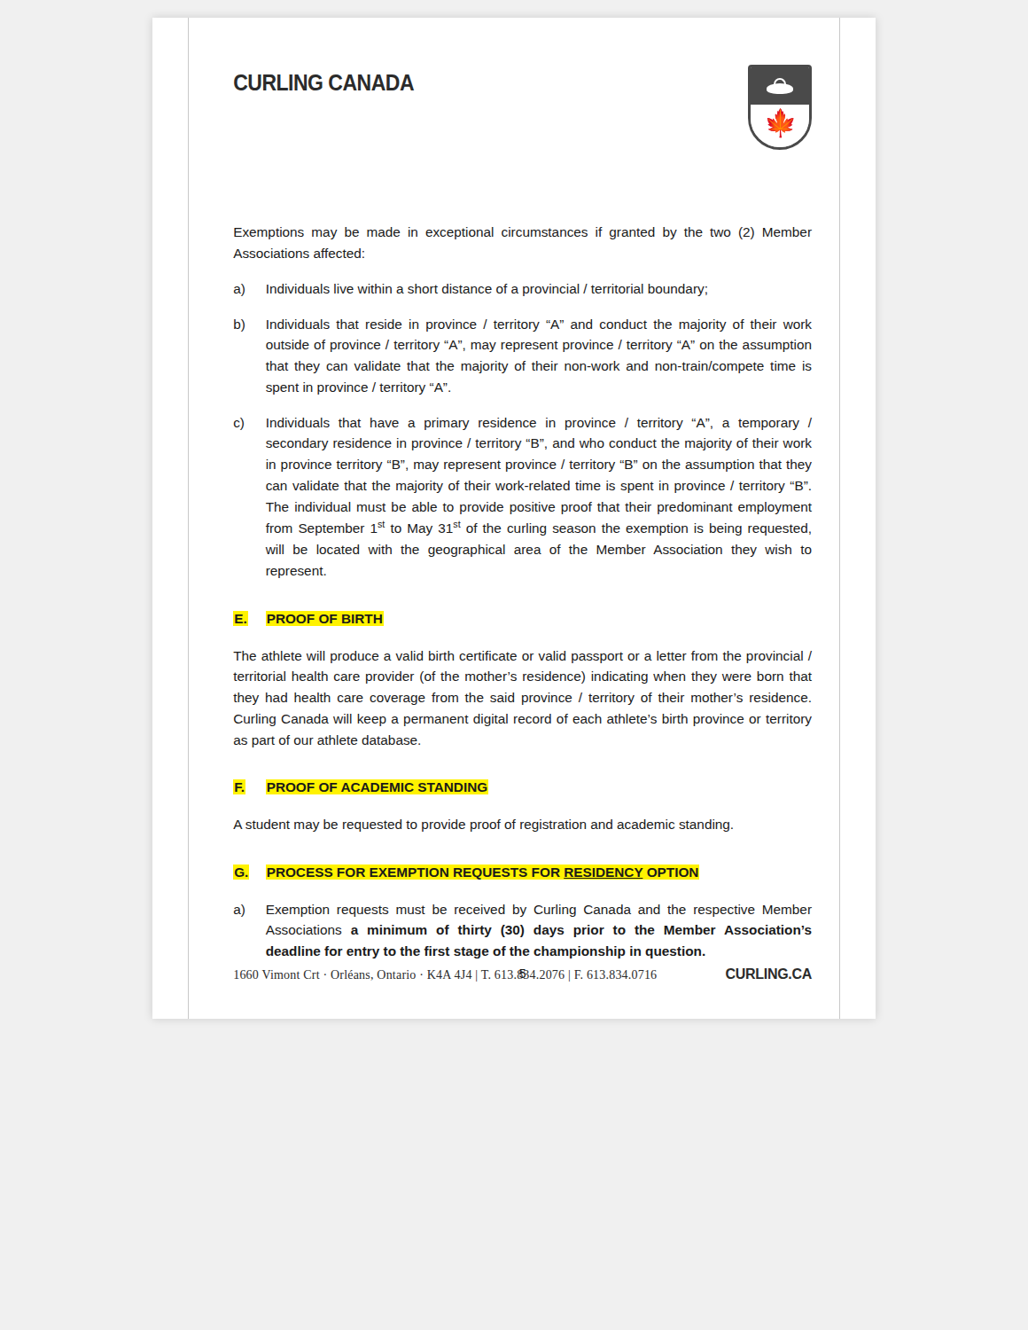CURLING CANADA
🍁
Exemptions may be made in exceptional circumstances if granted by the two (2) Member Associations affected:
a)
Individuals live within a short distance of a provincial / territorial boundary;
b)
Individuals that reside in province / territory “A” and conduct the majority of their work outside of province / territory “A”, may represent province / territory “A” on the assumption that they can validate that the majority of their non-work and non-train/compete time is spent in province / territory “A”.
c)
Individuals that have a primary residence in province / territory “A”, a temporary / secondary residence in province / territory “B”, and who conduct the majority of their work in province territory “B”, may represent province / territory “B” on the assumption that they can validate that the majority of their work-related time is spent in province / territory “B”. The individual must be able to provide positive proof that their predominant employment from September 1st to May 31st of the curling season the exemption is being requested, will be located with the geographical area of the Member Association they wish to represent.
E.
PROOF OF BIRTH
The athlete will produce a valid birth certificate or valid passport or a letter from the provincial / territorial health care provider (of the mother’s residence) indicating when they were born that they had health care coverage from the said province / territory of their mother’s residence. Curling Canada will keep a permanent digital record of each athlete’s birth province or territory as part of our athlete database.
F.
PROOF OF ACADEMIC STANDING
A student may be requested to provide proof of registration and academic standing.
G.
PROCESS FOR EXEMPTION REQUESTS FOR RESIDENCY OPTION
a)
Exemption requests must be received by Curling Canada and the respective Member Associations a minimum of thirty (30) days prior to the Member Association’s deadline for entry to the first stage of the championship in question.
1660 Vimont Crt · Orléans, Ontario · K4A 4J4 | T. 613.834.2076 | F. 613.834.0716
5
CURLING.CA